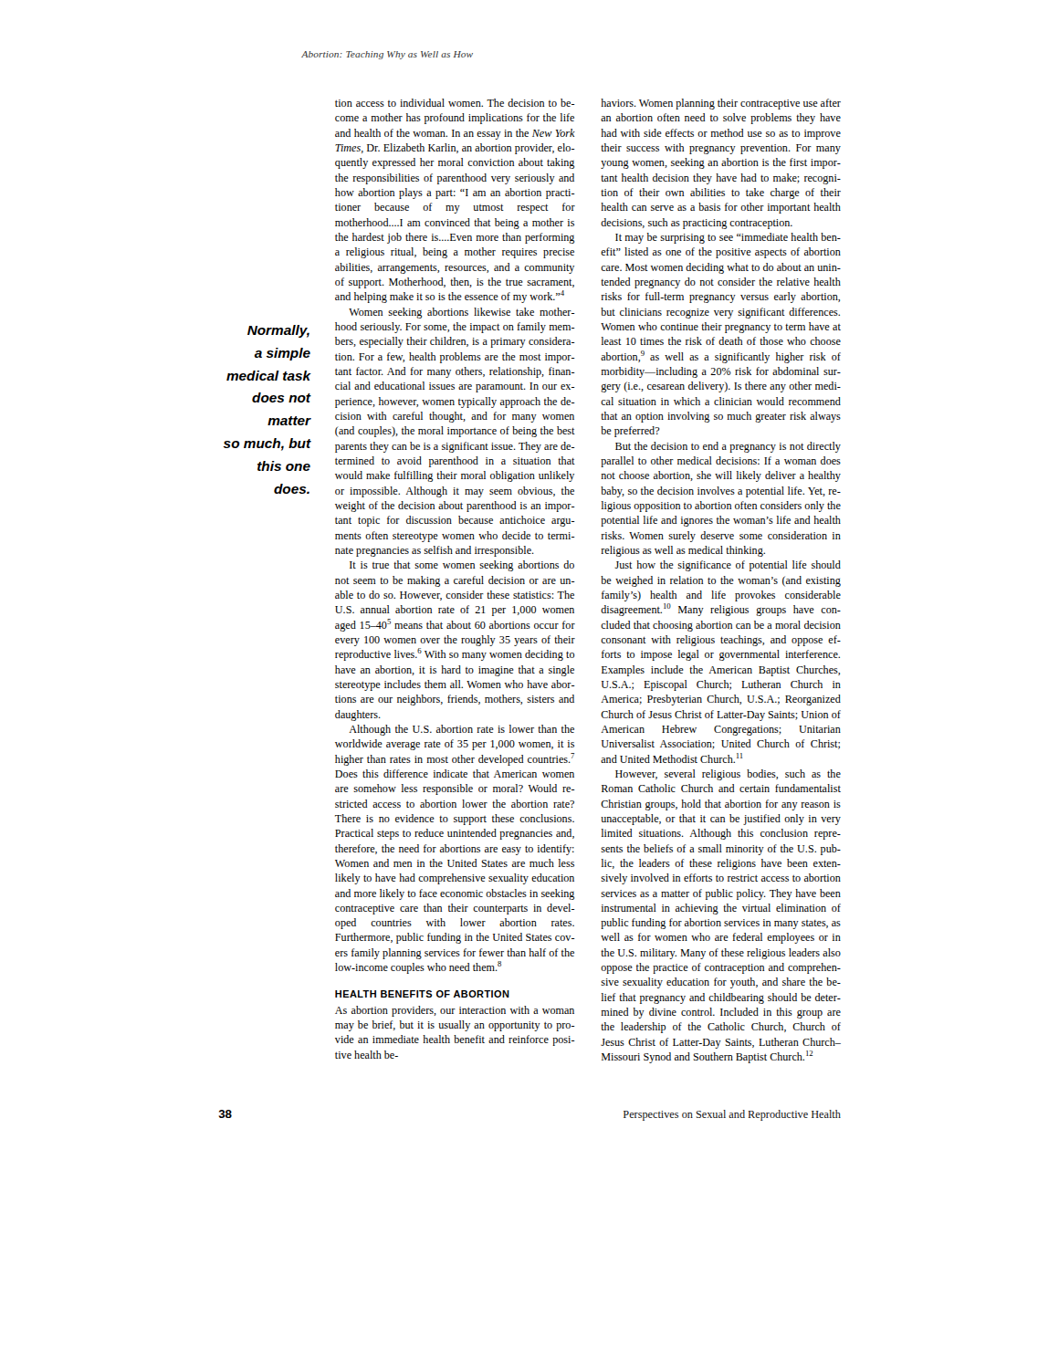Abortion: Teaching Why as Well as How
Normally,
a simple
medical task
does not matter
so much, but
this one does.
tion access to individual women. The decision to become a mother has profound implications for the life and health of the woman. In an essay in the New York Times, Dr. Elizabeth Karlin, an abortion provider, eloquently expressed her moral conviction about taking the responsibilities of parenthood very seriously and how abortion plays a part: “I am an abortion practitioner because of my utmost respect for motherhood....I am convinced that being a mother is the hardest job there is....Even more than performing a religious ritual, being a mother requires precise abilities, arrangements, resources, and a community of support. Motherhood, then, is the true sacrament, and helping make it so is the essence of my work.”4
Women seeking abortions likewise take motherhood seriously. For some, the impact on family members, especially their children, is a primary consideration. For a few, health problems are the most important factor. And for many others, relationship, financial and educational issues are paramount. In our experience, however, women typically approach the decision with careful thought, and for many women (and couples), the moral importance of being the best parents they can be is a significant issue. They are determined to avoid parenthood in a situation that would make fulfilling their moral obligation unlikely or impossible. Although it may seem obvious, the weight of the decision about parenthood is an important topic for discussion because antichoice arguments often stereotype women who decide to terminate pregnancies as selfish and irresponsible.
It is true that some women seeking abortions do not seem to be making a careful decision or are unable to do so. However, consider these statistics: The U.S. annual abortion rate of 21 per 1,000 women aged 15–405 means that about 60 abortions occur for every 100 women over the roughly 35 years of their reproductive lives.6 With so many women deciding to have an abortion, it is hard to imagine that a single stereotype includes them all. Women who have abortions are our neighbors, friends, mothers, sisters and daughters.
Although the U.S. abortion rate is lower than the worldwide average rate of 35 per 1,000 women, it is higher than rates in most other developed countries.7 Does this difference indicate that American women are somehow less responsible or moral? Would restricted access to abortion lower the abortion rate? There is no evidence to support these conclusions. Practical steps to reduce unintended pregnancies and, therefore, the need for abortions are easy to identify: Women and men in the United States are much less likely to have had comprehensive sexuality education and more likely to face economic obstacles in seeking contraceptive care than their counterparts in developed countries with lower abortion rates. Furthermore, public funding in the United States covers family planning services for fewer than half of the low-income couples who need them.8
Health Benefits of Abortion
As abortion providers, our interaction with a woman may be brief, but it is usually an opportunity to provide an immediate health benefit and reinforce positive health be-
haviors. Women planning their contraceptive use after an abortion often need to solve problems they have had with side effects or method use so as to improve their success with pregnancy prevention. For many young women, seeking an abortion is the first important health decision they have had to make; recognition of their own abilities to take charge of their health can serve as a basis for other important health decisions, such as practicing contraception.
It may be surprising to see “immediate health benefit” listed as one of the positive aspects of abortion care. Most women deciding what to do about an unintended pregnancy do not consider the relative health risks for full-term pregnancy versus early abortion, but clinicians recognize very significant differences. Women who continue their pregnancy to term have at least 10 times the risk of death of those who choose abortion,9 as well as a significantly higher risk of morbidity—including a 20% risk for abdominal surgery (i.e., cesarean delivery). Is there any other medical situation in which a clinician would recommend that an option involving so much greater risk always be preferred?
But the decision to end a pregnancy is not directly parallel to other medical decisions: If a woman does not choose abortion, she will likely deliver a healthy baby, so the decision involves a potential life. Yet, religious opposition to abortion often considers only the potential life and ignores the woman’s life and health risks. Women surely deserve some consideration in religious as well as medical thinking.
Just how the significance of potential life should be weighed in relation to the woman’s (and existing family’s) health and life provokes considerable disagreement.10 Many religious groups have concluded that choosing abortion can be a moral decision consonant with religious teachings, and oppose efforts to impose legal or governmental interference. Examples include the American Baptist Churches, U.S.A.; Episcopal Church; Lutheran Church in America; Presbyterian Church, U.S.A.; Reorganized Church of Jesus Christ of Latter-Day Saints; Union of American Hebrew Congregations; Unitarian Universalist Association; United Church of Christ; and United Methodist Church.11
However, several religious bodies, such as the Roman Catholic Church and certain fundamentalist Christian groups, hold that abortion for any reason is unacceptable, or that it can be justified only in very limited situations. Although this conclusion represents the beliefs of a small minority of the U.S. public, the leaders of these religions have been extensively involved in efforts to restrict access to abortion services as a matter of public policy. They have been instrumental in achieving the virtual elimination of public funding for abortion services in many states, as well as for women who are federal employees or in the U.S. military. Many of these religious leaders also oppose the practice of contraception and comprehensive sexuality education for youth, and share the belief that pregnancy and childbearing should be determined by divine control. Included in this group are the leadership of the Catholic Church, Church of Jesus Christ of Latter-Day Saints, Lutheran Church–Missouri Synod and Southern Baptist Church.12
38
Perspectives on Sexual and Reproductive Health